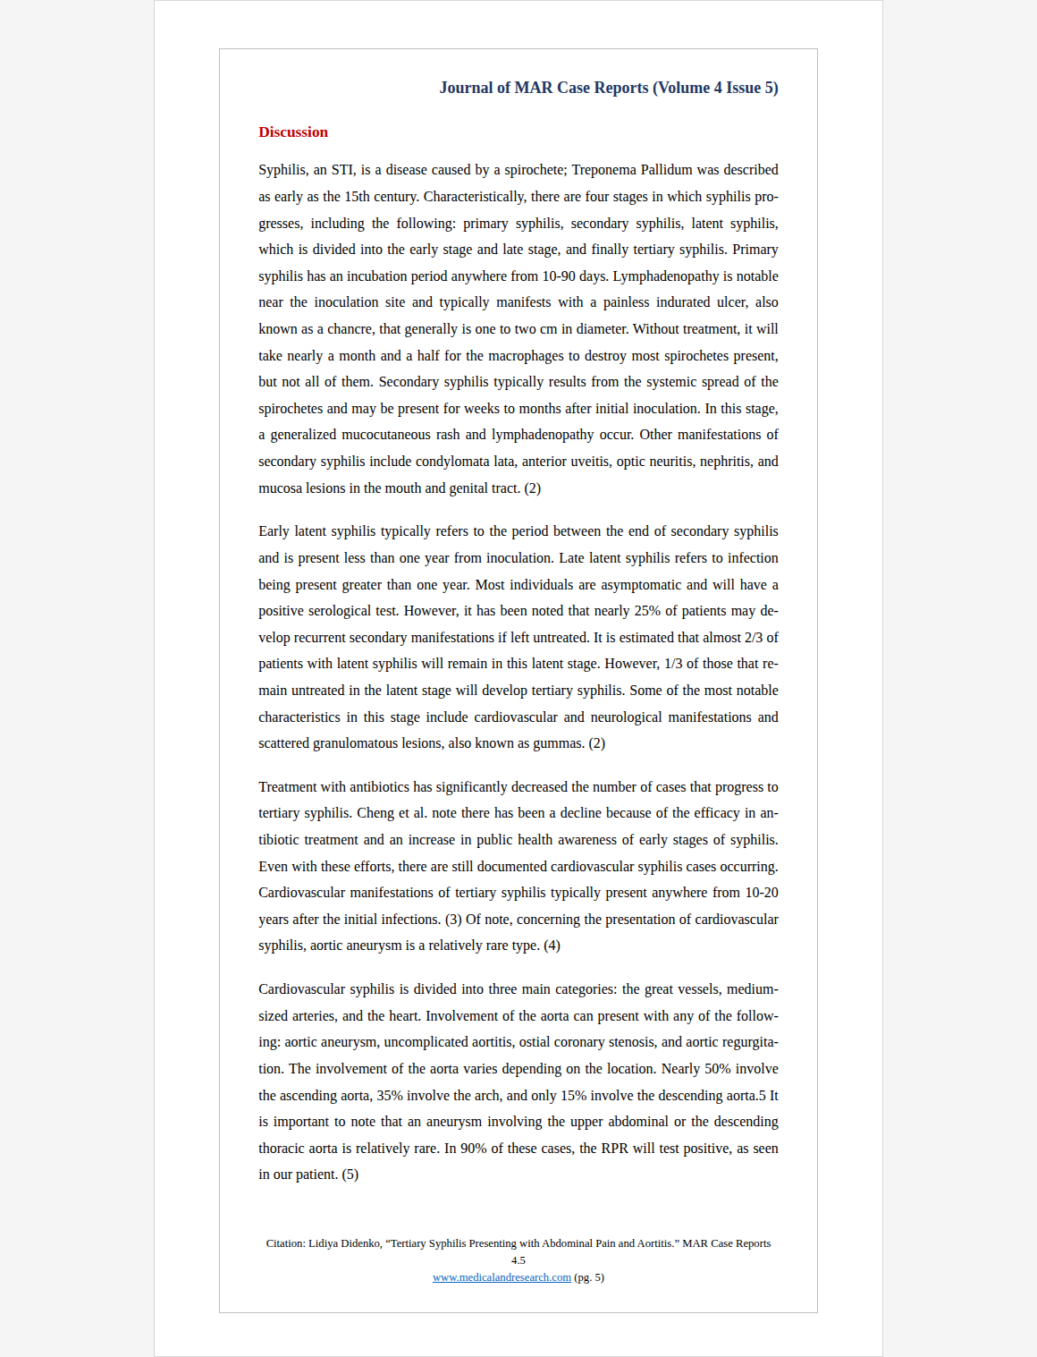Journal of MAR Case Reports (Volume 4 Issue 5)
Discussion
Syphilis, an STI, is a disease caused by a spirochete; Treponema Pallidum was described as early as the 15th century. Characteristically, there are four stages in which syphilis progresses, including the following: primary syphilis, secondary syphilis, latent syphilis, which is divided into the early stage and late stage, and finally tertiary syphilis. Primary syphilis has an incubation period anywhere from 10-90 days. Lymphadenopathy is notable near the inoculation site and typically manifests with a painless indurated ulcer, also known as a chancre, that generally is one to two cm in diameter. Without treatment, it will take nearly a month and a half for the macrophages to destroy most spirochetes present, but not all of them. Secondary syphilis typically results from the systemic spread of the spirochetes and may be present for weeks to months after initial inoculation. In this stage, a generalized mucocutaneous rash and lymphadenopathy occur. Other manifestations of secondary syphilis include condylomata lata, anterior uveitis, optic neuritis, nephritis, and mucosa lesions in the mouth and genital tract. (2)
Early latent syphilis typically refers to the period between the end of secondary syphilis and is present less than one year from inoculation. Late latent syphilis refers to infection being present greater than one year. Most individuals are asymptomatic and will have a positive serological test. However, it has been noted that nearly 25% of patients may develop recurrent secondary manifestations if left untreated. It is estimated that almost 2/3 of patients with latent syphilis will remain in this latent stage. However, 1/3 of those that remain untreated in the latent stage will develop tertiary syphilis. Some of the most notable characteristics in this stage include cardiovascular and neurological manifestations and scattered granulomatous lesions, also known as gummas. (2)
Treatment with antibiotics has significantly decreased the number of cases that progress to tertiary syphilis. Cheng et al. note there has been a decline because of the efficacy in antibiotic treatment and an increase in public health awareness of early stages of syphilis. Even with these efforts, there are still documented cardiovascular syphilis cases occurring. Cardiovascular manifestations of tertiary syphilis typically present anywhere from 10-20 years after the initial infections. (3) Of note, concerning the presentation of cardiovascular syphilis, aortic aneurysm is a relatively rare type. (4)
Cardiovascular syphilis is divided into three main categories: the great vessels, medium-sized arteries, and the heart. Involvement of the aorta can present with any of the following: aortic aneurysm, uncomplicated aortitis, ostial coronary stenosis, and aortic regurgitation. The involvement of the aorta varies depending on the location. Nearly 50% involve the ascending aorta, 35% involve the arch, and only 15% involve the descending aorta.5 It is important to note that an aneurysm involving the upper abdominal or the descending thoracic aorta is relatively rare. In 90% of these cases, the RPR will test positive, as seen in our patient. (5)
Citation: Lidiya Didenko, “Tertiary Syphilis Presenting with Abdominal Pain and Aortitis.” MAR Case Reports 4.5
www.medicalandresearch.com (pg. 5)